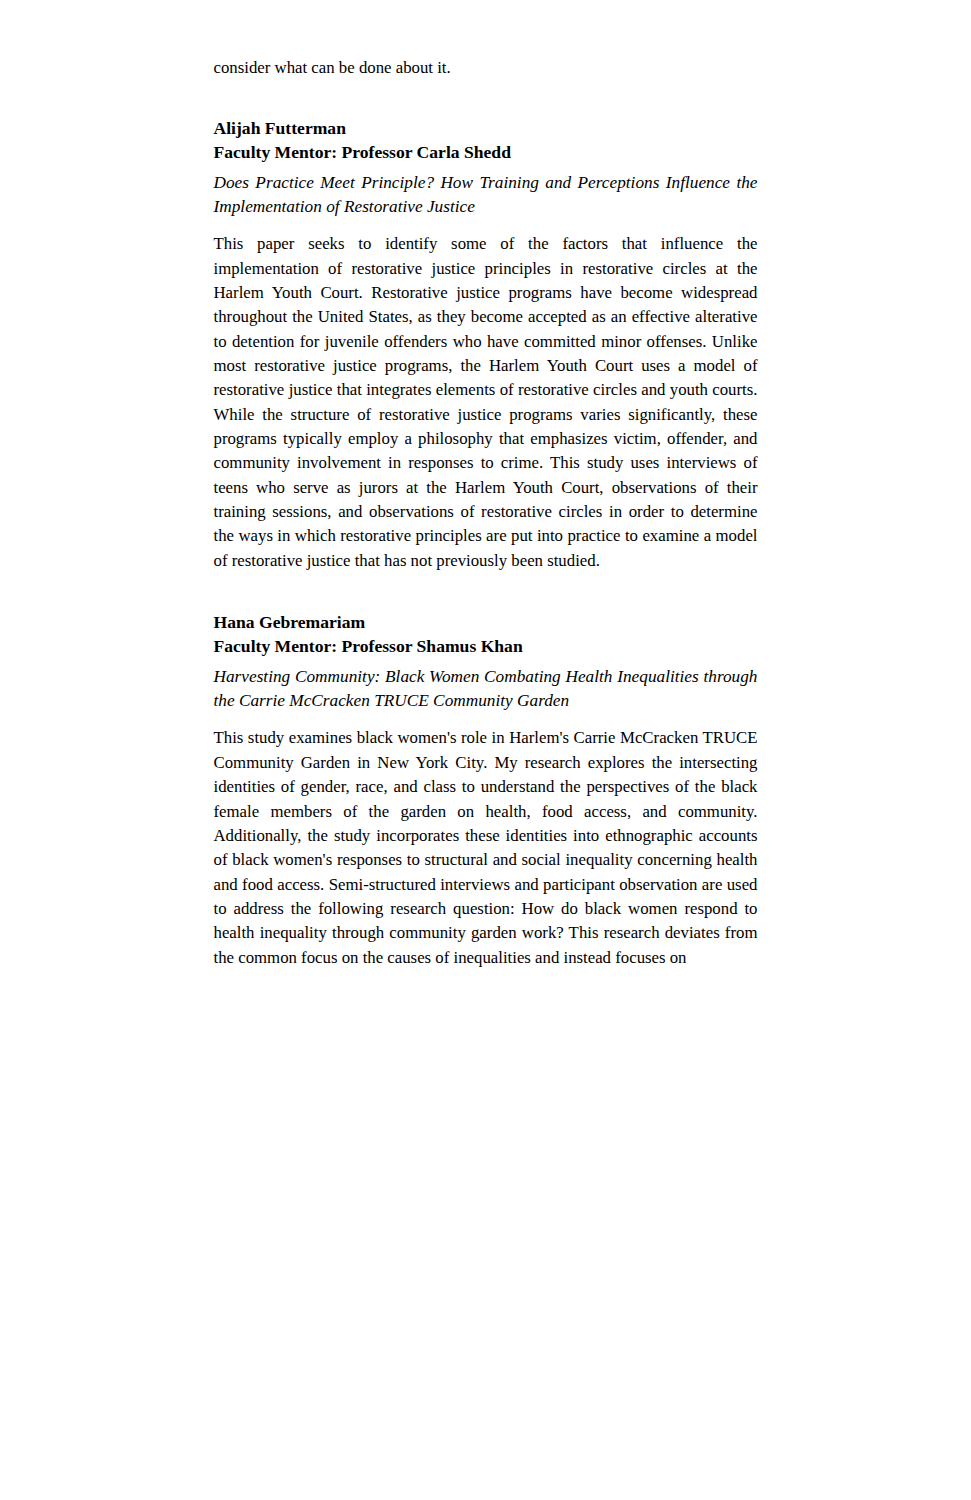consider what can be done about it.
Alijah Futterman
Faculty Mentor: Professor Carla Shedd
Does Practice Meet Principle? How Training and Perceptions Influence the Implementation of Restorative Justice
This paper seeks to identify some of the factors that influence the implementation of restorative justice principles in restorative circles at the Harlem Youth Court. Restorative justice programs have become widespread throughout the United States, as they become accepted as an effective alterative to detention for juvenile offenders who have committed minor offenses. Unlike most restorative justice programs, the Harlem Youth Court uses a model of restorative justice that integrates elements of restorative circles and youth courts. While the structure of restorative justice programs varies significantly, these programs typically employ a philosophy that emphasizes victim, offender, and community involvement in responses to crime. This study uses interviews of teens who serve as jurors at the Harlem Youth Court, observations of their training sessions, and observations of restorative circles in order to determine the ways in which restorative principles are put into practice to examine a model of restorative justice that has not previously been studied.
Hana Gebremariam
Faculty Mentor: Professor Shamus Khan
Harvesting Community: Black Women Combating Health Inequalities through the Carrie McCracken TRUCE Community Garden
This study examines black women's role in Harlem's Carrie McCracken TRUCE Community Garden in New York City. My research explores the intersecting identities of gender, race, and class to understand the perspectives of the black female members of the garden on health, food access, and community. Additionally, the study incorporates these identities into ethnographic accounts of black women's responses to structural and social inequality concerning health and food access. Semi-structured interviews and participant observation are used to address the following research question: How do black women respond to health inequality through community garden work? This research deviates from the common focus on the causes of inequalities and instead focuses on